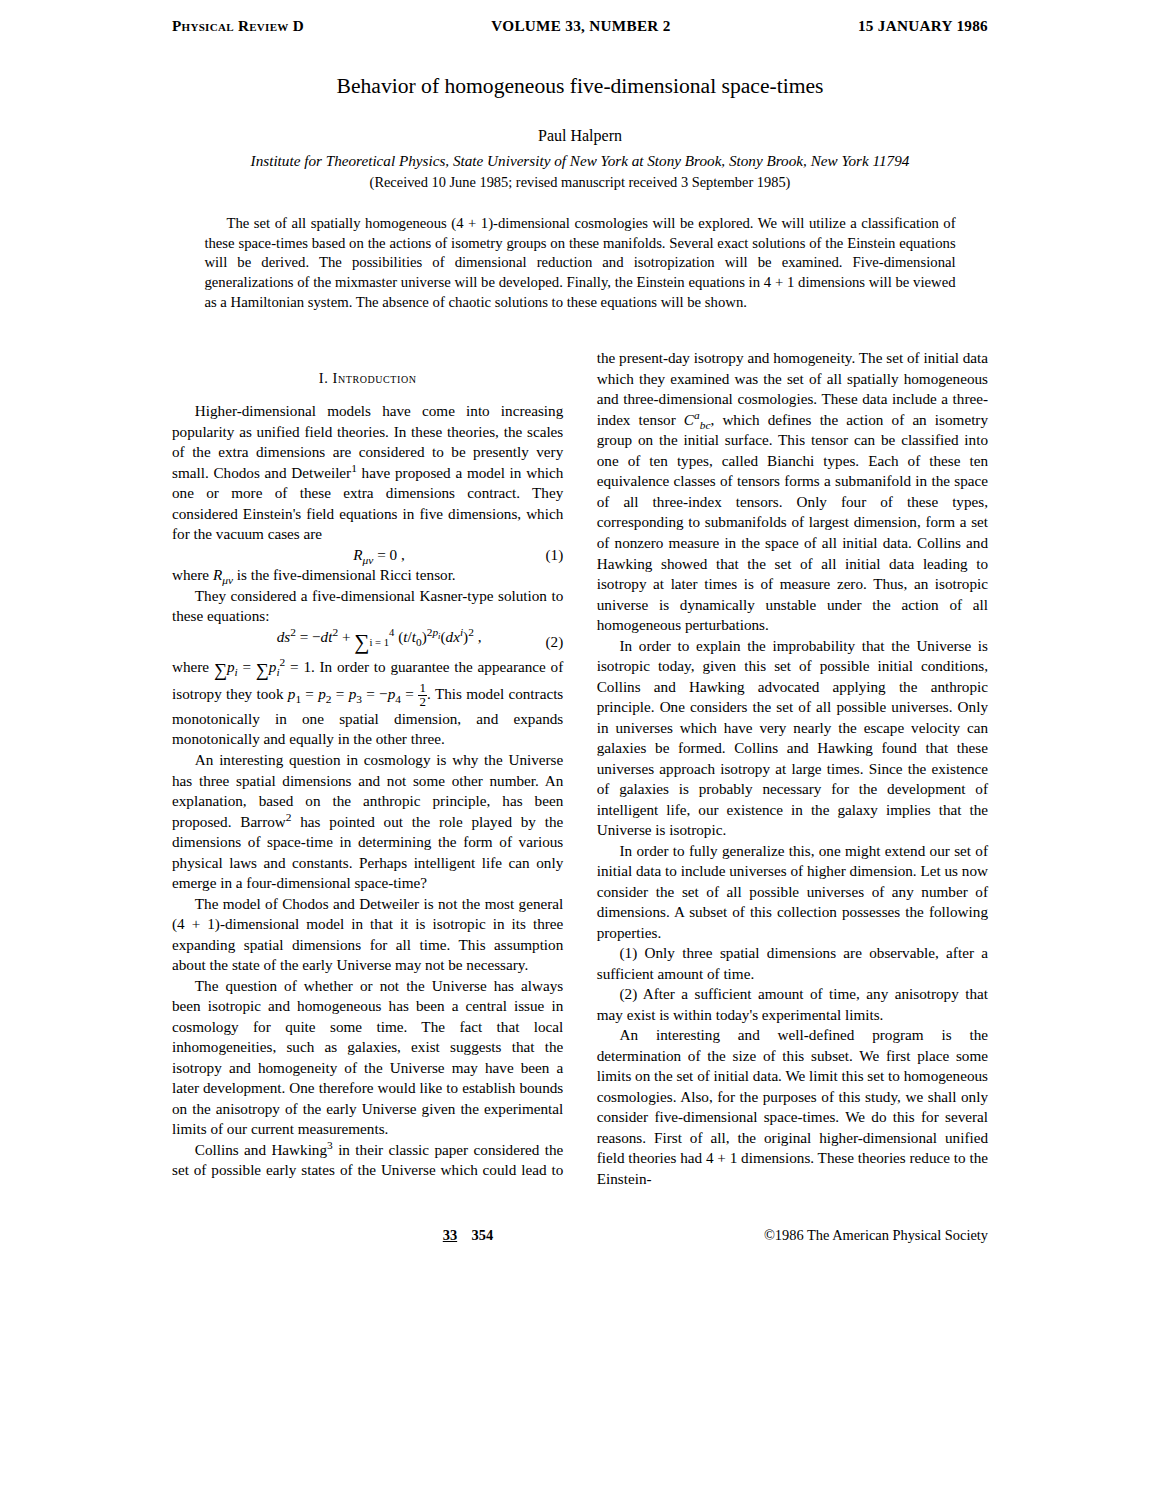Physical Review D VOLUME 33, NUMBER 2 15 JANUARY 1986
Behavior of homogeneous five-dimensional space-times
Paul Halpern
Institute for Theoretical Physics, State University of New York at Stony Brook, Stony Brook, New York 11794
(Received 10 June 1985; revised manuscript received 3 September 1985)
The set of all spatially homogeneous (4 + 1)-dimensional cosmologies will be explored. We will utilize a classification of these space-times based on the actions of isometry groups on these manifolds. Several exact solutions of the Einstein equations will be derived. The possibilities of dimensional reduction and isotropization will be examined. Five-dimensional generalizations of the mixmaster universe will be developed. Finally, the Einstein equations in 4 + 1 dimensions will be viewed as a Hamiltonian system. The absence of chaotic solutions to these equations will be shown.
I. Introduction
Higher-dimensional models have come into increasing popularity as unified field theories. In these theories, the scales of the extra dimensions are considered to be presently very small. Chodos and Detweiler1 have proposed a model in which one or more of these extra dimensions contract. They considered Einstein's field equations in five dimensions, which for the vacuum cases are
Rμν = 0 , (1)
where Rμν is the five-dimensional Ricci tensor.
They considered a five-dimensional Kasner-type solution to these equations:
ds2 = −dt2 + ∑i = 14 (t/t0)2pi(dxi)2 , (2)
where ∑pi = ∑pi2 = 1. In order to guarantee the appearance of isotropy they took p1 = p2 = p3 = −p4 = 12. This model contracts monotonically in one spatial dimension, and expands monotonically and equally in the other three.
An interesting question in cosmology is why the Universe has three spatial dimensions and not some other number. An explanation, based on the anthropic principle, has been proposed. Barrow2 has pointed out the role played by the dimensions of space-time in determining the form of various physical laws and constants. Perhaps intelligent life can only emerge in a four-dimensional space-time?
The model of Chodos and Detweiler is not the most general (4 + 1)-dimensional model in that it is isotropic in its three expanding spatial dimensions for all time. This assumption about the state of the early Universe may not be necessary.
The question of whether or not the Universe has always been isotropic and homogeneous has been a central issue in cosmology for quite some time. The fact that local inhomogeneities, such as galaxies, exist suggests that the isotropy and homogeneity of the Universe may have been a later development. One therefore would like to establish bounds on the anisotropy of the early Universe given the experimental limits of our current measurements.
Collins and Hawking3 in their classic paper considered the set of possible early states of the Universe which could lead to the present-day isotropy and homogeneity. The set of initial data which they examined was the set of all spatially homogeneous and three-dimensional cosmologies. These data include a three-index tensor Cabc, which defines the action of an isometry group on the initial surface. This tensor can be classified into one of ten types, called Bianchi types. Each of these ten equivalence classes of tensors forms a submanifold in the space of all three-index tensors. Only four of these types, corresponding to submanifolds of largest dimension, form a set of nonzero measure in the space of all initial data. Collins and Hawking showed that the set of all initial data leading to isotropy at later times is of measure zero. Thus, an isotropic universe is dynamically unstable under the action of all homogeneous perturbations.
In order to explain the improbability that the Universe is isotropic today, given this set of possible initial conditions, Collins and Hawking advocated applying the anthropic principle. One considers the set of all possible universes. Only in universes which have very nearly the escape velocity can galaxies be formed. Collins and Hawking found that these universes approach isotropy at large times. Since the existence of galaxies is probably necessary for the development of intelligent life, our existence in the galaxy implies that the Universe is isotropic.
In order to fully generalize this, one might extend our set of initial data to include universes of higher dimension. Let us now consider the set of all possible universes of any number of dimensions. A subset of this collection possesses the following properties.
(1) Only three spatial dimensions are observable, after a sufficient amount of time.
(2) After a sufficient amount of time, any anisotropy that may exist is within today's experimental limits.
An interesting and well-defined program is the determination of the size of this subset. We first place some limits on the set of initial data. We limit this set to homogeneous cosmologies. Also, for the purposes of this study, we shall only consider five-dimensional space-times. We do this for several reasons. First of all, the original higher-dimensional unified field theories had 4 + 1 dimensions. These theories reduce to the Einstein-
33 354 ©1986 The American Physical Society